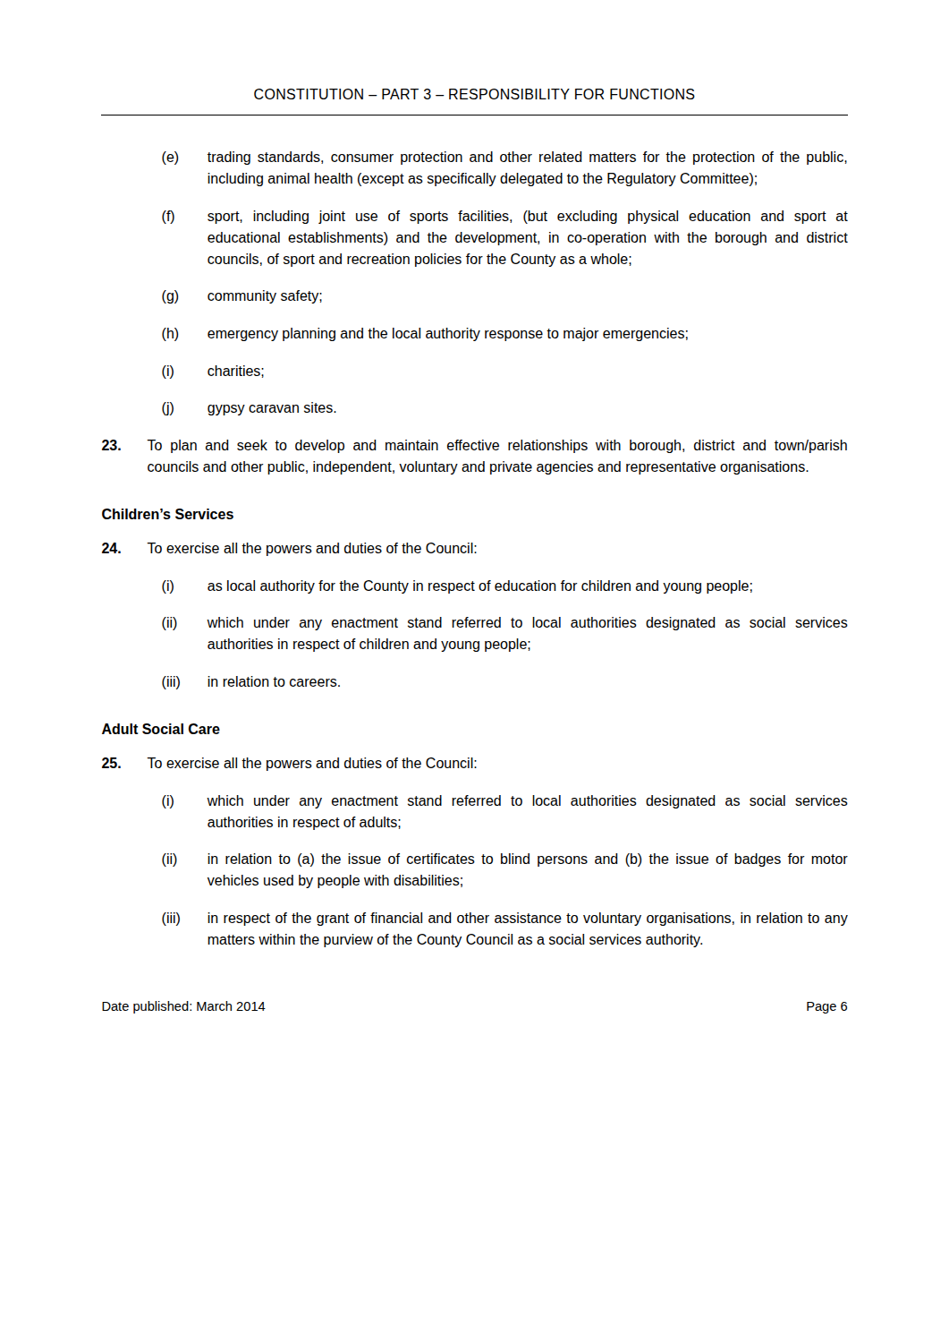CONSTITUTION – PART 3 – RESPONSIBILITY FOR FUNCTIONS
(e) trading standards, consumer protection and other related matters for the protection of the public, including animal health (except as specifically delegated to the Regulatory Committee);
(f) sport, including joint use of sports facilities, (but excluding physical education and sport at educational establishments) and the development, in co-operation with the borough and district councils, of sport and recreation policies for the County as a whole;
(g) community safety;
(h) emergency planning and the local authority response to major emergencies;
(i) charities;
(j) gypsy caravan sites.
23. To plan and seek to develop and maintain effective relationships with borough, district and town/parish councils and other public, independent, voluntary and private agencies and representative organisations.
Children’s Services
24. To exercise all the powers and duties of the Council:
(i) as local authority for the County in respect of education for children and young people;
(ii) which under any enactment stand referred to local authorities designated as social services authorities in respect of children and young people;
(iii) in relation to careers.
Adult Social Care
25. To exercise all the powers and duties of the Council:
(i) which under any enactment stand referred to local authorities designated as social services authorities in respect of adults;
(ii) in relation to (a) the issue of certificates to blind persons and (b) the issue of badges for motor vehicles used by people with disabilities;
(iii) in respect of the grant of financial and other assistance to voluntary organisations, in relation to any matters within the purview of the County Council as a social services authority.
Date published: March 2014 Page 6